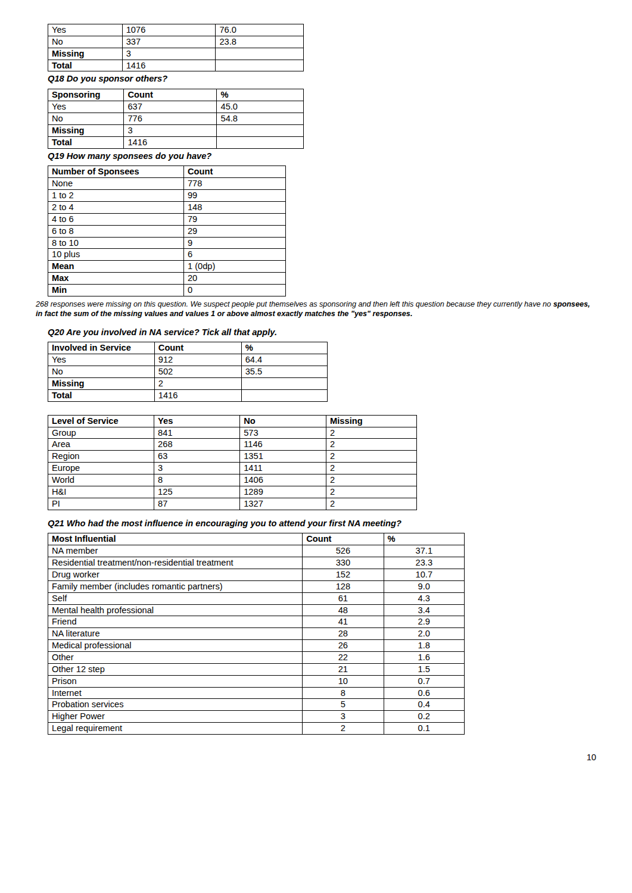| Yes | 1076 | 76.0 |
| No | 337 | 23.8 |
| Missing | 3 | |
| Total | 1416 | |
Q18 Do you sponsor others?
| Sponsoring | Count | % |
| --- | --- | --- |
| Yes | 637 | 45.0 |
| No | 776 | 54.8 |
| Missing | 3 | |
| Total | 1416 | |
Q19 How many sponsees do you have?
| Number of Sponsees | Count |
| --- | --- |
| None | 778 |
| 1 to 2 | 99 |
| 2 to 4 | 148 |
| 4 to 6 | 79 |
| 6 to 8 | 29 |
| 8 to 10 | 9 |
| 10 plus | 6 |
| Mean | 1 (0dp) |
| Max | 20 |
| Min | 0 |
268 responses were missing on this question. We suspect people put themselves as sponsoring and then left this question because they currently have no sponsees, in fact the sum of the missing values and values 1 or above almost exactly matches the "yes" responses.
Q20 Are you involved in NA service? Tick all that apply.
| Involved in Service | Count | % |
| --- | --- | --- |
| Yes | 912 | 64.4 |
| No | 502 | 35.5 |
| Missing | 2 | |
| Total | 1416 | |
| Level of Service | Yes | No | Missing |
| --- | --- | --- | --- |
| Group | 841 | 573 | 2 |
| Area | 268 | 1146 | 2 |
| Region | 63 | 1351 | 2 |
| Europe | 3 | 1411 | 2 |
| World | 8 | 1406 | 2 |
| H&I | 125 | 1289 | 2 |
| PI | 87 | 1327 | 2 |
Q21 Who had the most influence in encouraging you to attend your first NA meeting?
| Most Influential | Count | % |
| --- | --- | --- |
| NA member | 526 | 37.1 |
| Residential treatment/non-residential treatment | 330 | 23.3 |
| Drug worker | 152 | 10.7 |
| Family member (includes romantic partners) | 128 | 9.0 |
| Self | 61 | 4.3 |
| Mental health professional | 48 | 3.4 |
| Friend | 41 | 2.9 |
| NA literature | 28 | 2.0 |
| Medical professional | 26 | 1.8 |
| Other | 22 | 1.6 |
| Other 12 step | 21 | 1.5 |
| Prison | 10 | 0.7 |
| Internet | 8 | 0.6 |
| Probation services | 5 | 0.4 |
| Higher Power | 3 | 0.2 |
| Legal requirement | 2 | 0.1 |
10